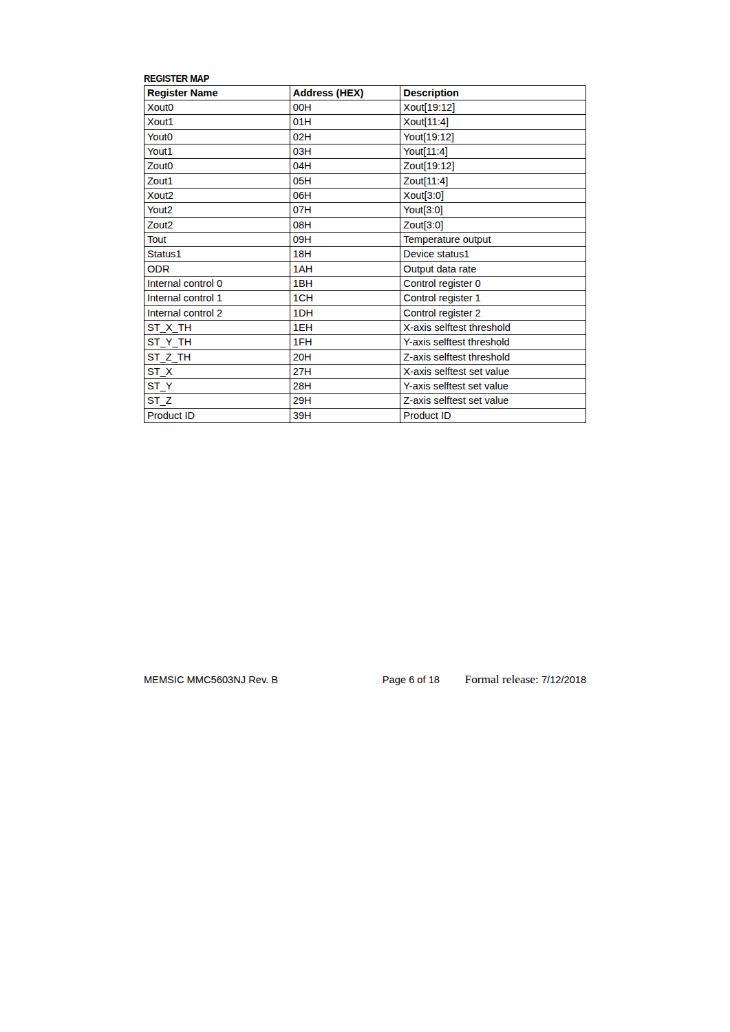REGISTER MAP
| Register Name | Address (HEX) | Description |
| --- | --- | --- |
| Xout0 | 00H | Xout[19:12] |
| Xout1 | 01H | Xout[11:4] |
| Yout0 | 02H | Yout[19:12] |
| Yout1 | 03H | Yout[11:4] |
| Zout0 | 04H | Zout[19:12] |
| Zout1 | 05H | Zout[11:4] |
| Xout2 | 06H | Xout[3:0] |
| Yout2 | 07H | Yout[3:0] |
| Zout2 | 08H | Zout[3:0] |
| Tout | 09H | Temperature output |
| Status1 | 18H | Device status1 |
| ODR | 1AH | Output data rate |
| Internal control 0 | 1BH | Control register 0 |
| Internal control 1 | 1CH | Control register 1 |
| Internal control 2 | 1DH | Control register 2 |
| ST_X_TH | 1EH | X-axis selftest threshold |
| ST_Y_TH | 1FH | Y-axis selftest threshold |
| ST_Z_TH | 20H | Z-axis selftest threshold |
| ST_X | 27H | X-axis selftest set value |
| ST_Y | 28H | Y-axis selftest set value |
| ST_Z | 29H | Z-axis selftest set value |
| Product ID | 39H | Product ID |
MEMSIC MMC5603NJ Rev. B
Page 6 of 18
Formal release: 7/12/2018